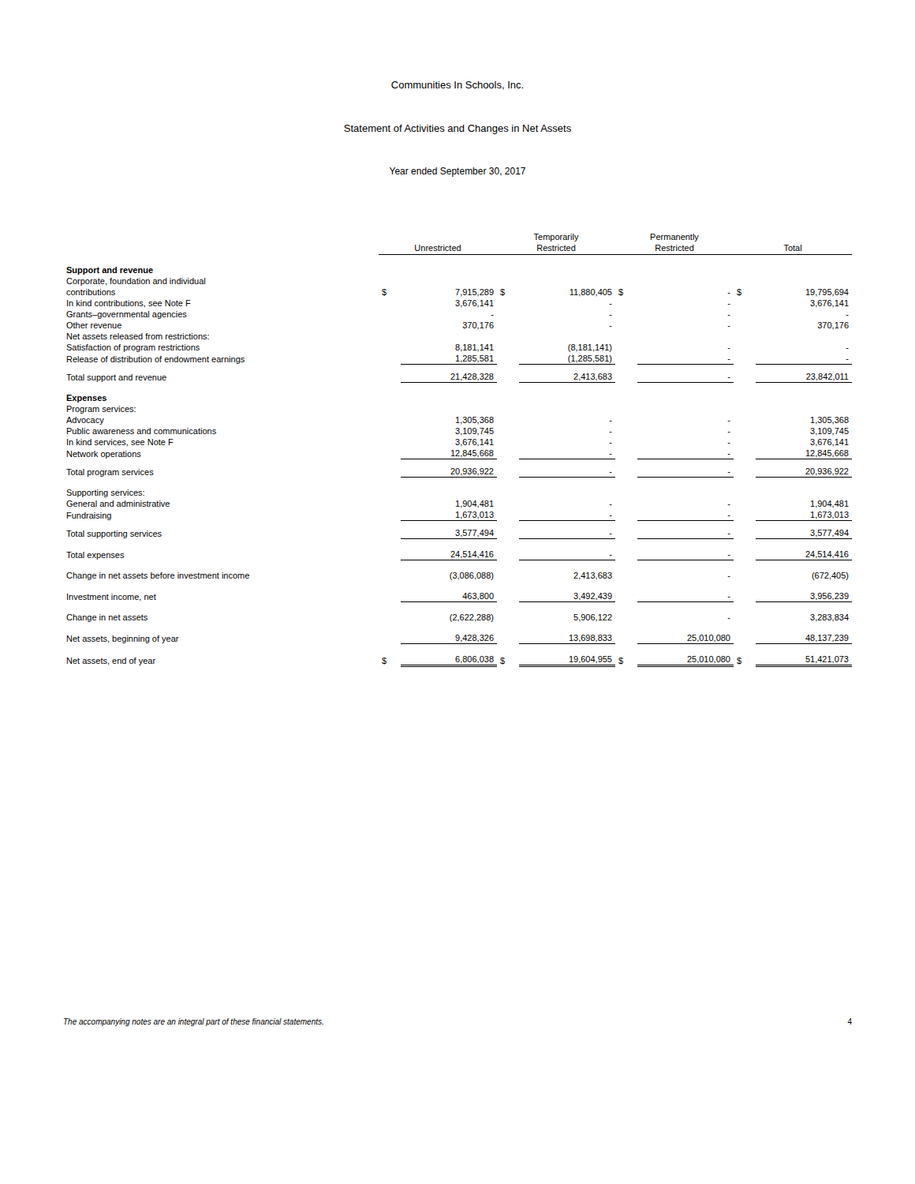Communities In Schools, Inc.
Statement of Activities and Changes in Net Assets
Year ended September 30, 2017
| | | Temporarily | Permanently | |
| --- | --- | --- | --- | --- |
| | Unrestricted | Restricted | Restricted | Total |
| Support and revenue | |
| Corporate, foundation and individual | |
| contributions | $ | 7,915,289 | $ | 11,880,405 | $ | - | $ | 19,795,694 |
| In kind contributions, see Note F | | 3,676,141 | | - | | - | | 3,676,141 |
| Grants–governmental agencies | | - | | - | | - | | - |
| Other revenue | | 370,176 | | - | | - | | 370,176 |
| Net assets released from restrictions: | |
| Satisfaction of program restrictions | | 8,181,141 | | (8,181,141) | | - | | - |
| Release of distribution of endowment earnings | | 1,285,581 | | (1,285,581) | | - | | - |
| Total support and revenue | | 21,428,328 | | 2,413,683 | | - | | 23,842,011 |
| Expenses | |
| Program services: | |
| Advocacy | | 1,305,368 | | - | | - | | 1,305,368 |
| Public awareness and communications | | 3,109,745 | | - | | - | | 3,109,745 |
| In kind services, see Note F | | 3,676,141 | | - | | - | | 3,676,141 |
| Network operations | | 12,845,668 | | - | | - | | 12,845,668 |
| Total program services | | 20,936,922 | | - | | - | | 20,936,922 |
| Supporting services: | |
| General and administrative | | 1,904,481 | | - | | - | | 1,904,481 |
| Fundraising | | 1,673,013 | | - | | - | | 1,673,013 |
| Total supporting services | | 3,577,494 | | - | | - | | 3,577,494 |
| Total expenses | | 24,514,416 | | - | | - | | 24,514,416 |
| Change in net assets before investment income | | (3,086,088) | | 2,413,683 | | - | | (672,405) |
| Investment income, net | | 463,800 | | 3,492,439 | | - | | 3,956,239 |
| Change in net assets | | (2,622,288) | | 5,906,122 | | - | | 3,283,834 |
| Net assets, beginning of year | | 9,428,326 | | 13,698,833 | | 25,010,080 | | 48,137,239 |
| Net assets, end of year | $ | 6,806,038 | $ | 19,604,955 | $ | 25,010,080 | $ | 51,421,073 |
The accompanying notes are an integral part of these financial statements. 4